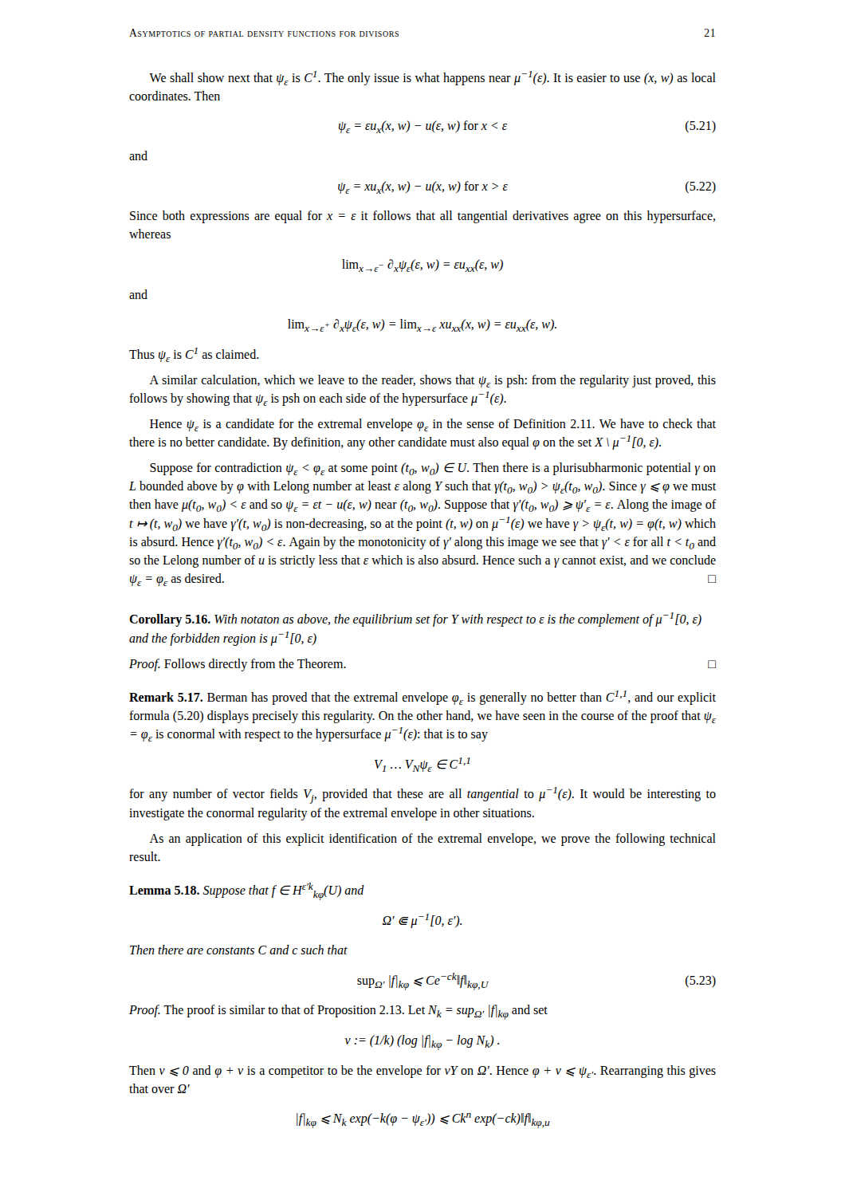Asymptotics of partial density functions for divisors 21
We shall show next that ψε is C1. The only issue is what happens near μ−1(ε). It is easier to use (x, w) as local coordinates. Then
ψε = εux(x, w) − u(ε, w) for x < ε
(5.21)
and
ψε = xux(x, w) − u(x, w) for x > ε
(5.22)
Since both expressions are equal for x = ε it follows that all tangential derivatives agree on this hypersurface, whereas
limx→ε− ∂xψε(ε, w) = εuxx(ε, w)
and
limx→ε+ ∂xψε(ε, w) = limx→ε xuxx(x, w) = εuxx(ε, w).
Thus ψε is C1 as claimed.
A similar calculation, which we leave to the reader, shows that ψε is psh: from the regularity just proved, this follows by showing that ψε is psh on each side of the hypersurface μ−1(ε).
Hence ψε is a candidate for the extremal envelope φε in the sense of Definition 2.11. We have to check that there is no better candidate. By definition, any other candidate must also equal φ on the set X \ μ−1[0, ε).
Suppose for contradiction ψε < φε at some point (t0, w0) ∈ U. Then there is a plurisubharmonic potential γ on L bounded above by φ with Lelong number at least ε along Y such that γ(t0, w0) > ψε(t0, w0). Since γ ⩽ φ we must then have μ(t0, w0) < ε and so ψε = εt − u(ε, w) near (t0, w0). Suppose that γ′(t0, w0) ⩾ ψ′ε = ε. Along the image of t ↦ (t, w0) we have γ′(t, w0) is non-decreasing, so at the point (t, w) on μ−1(ε) we have γ > ψε(t, w) = φ(t, w) which is absurd. Hence γ′(t0, w0) < ε. Again by the monotonicity of γ′ along this image we see that γ′ < ε for all t < t0 and so the Lelong number of u is strictly less that ε which is also absurd. Hence such a γ cannot exist, and we conclude ψε = φε as desired. □
Corollary 5.16. With notaton as above, the equilibrium set for Y with respect to ε is the complement of μ−1[0, ε) and the forbidden region is μ−1[0, ε)
Proof. Follows directly from the Theorem. □
Remark 5.17. Berman has proved that the extremal envelope φε is generally no better than C1,1, and our explicit formula (5.20) displays precisely this regularity. On the other hand, we have seen in the course of the proof that ψε = φε is conormal with respect to the hypersurface μ−1(ε): that is to say
V1 … VNψε ∈ C1,1
for any number of vector fields Vj, provided that these are all tangential to μ−1(ε). It would be interesting to investigate the conormal regularity of the extremal envelope in other situations.
As an application of this explicit identification of the extremal envelope, we prove the following technical result.
Lemma 5.18. Suppose that f ∈ Hε′kkφ(U) and
Ω′ ⋐ μ−1[0, ε′).
Then there are constants C and c such that
supΩ′ |f|kφ ⩽ Ce−ck‖f‖kφ,U
(5.23)
Proof. The proof is similar to that of Proposition 2.13. Let Nk = supΩ′ |f|kφ and set
v := (1/k) (log |f|kφ − log Nk) .
Then v ⩽ 0 and φ + v is a competitor to be the envelope for νY on Ω′. Hence φ + v ⩽ ψε′. Rearranging this gives that over Ω′
|f|kφ ⩽ Nk exp(−k(φ − ψε′)) ⩽ Ckn exp(−ck)‖f‖kφ,u